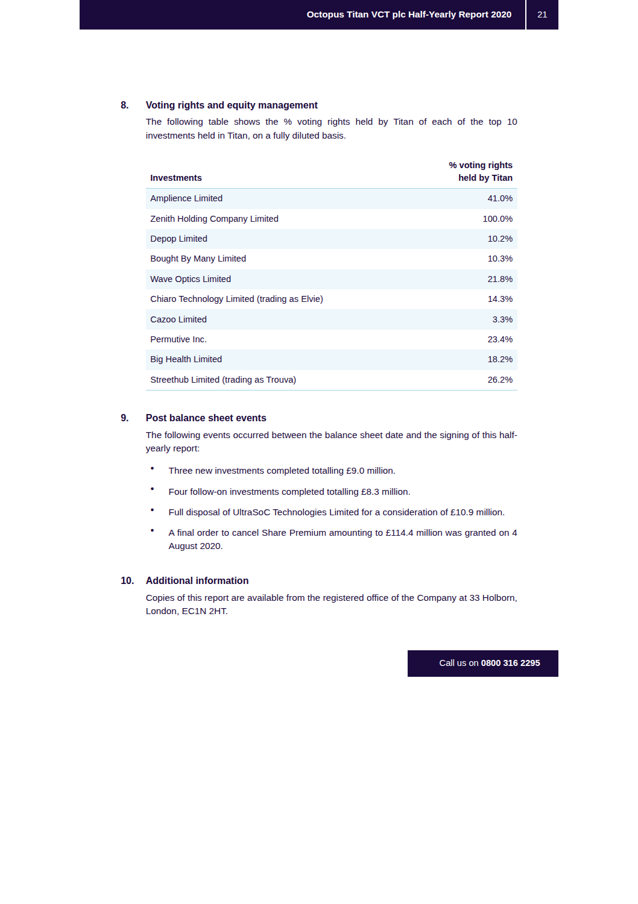Octopus Titan VCT plc Half-Yearly Report 2020
21
8.
Voting rights and equity management
The following table shows the % voting rights held by Titan of each of the top 10 investments held in Titan, on a fully diluted basis.
| Investments | % voting rights held by Titan |
| --- | --- |
| Amplience Limited | 41.0% |
| Zenith Holding Company Limited | 100.0% |
| Depop Limited | 10.2% |
| Bought By Many Limited | 10.3% |
| Wave Optics Limited | 21.8% |
| Chiaro Technology Limited (trading as Elvie) | 14.3% |
| Cazoo Limited | 3.3% |
| Permutive Inc. | 23.4% |
| Big Health Limited | 18.2% |
| Streethub Limited (trading as Trouva) | 26.2% |
9.
Post balance sheet events
The following events occurred between the balance sheet date and the signing of this half-yearly report:
Three new investments completed totalling £9.0 million.
Four follow-on investments completed totalling £8.3 million.
Full disposal of UltraSoC Technologies Limited for a consideration of £10.9 million.
A final order to cancel Share Premium amounting to £114.4 million was granted on 4 August 2020.
10.
Additional information
Copies of this report are available from the registered office of the Company at 33 Holborn, London, EC1N 2HT.
Call us on 0800 316 2295